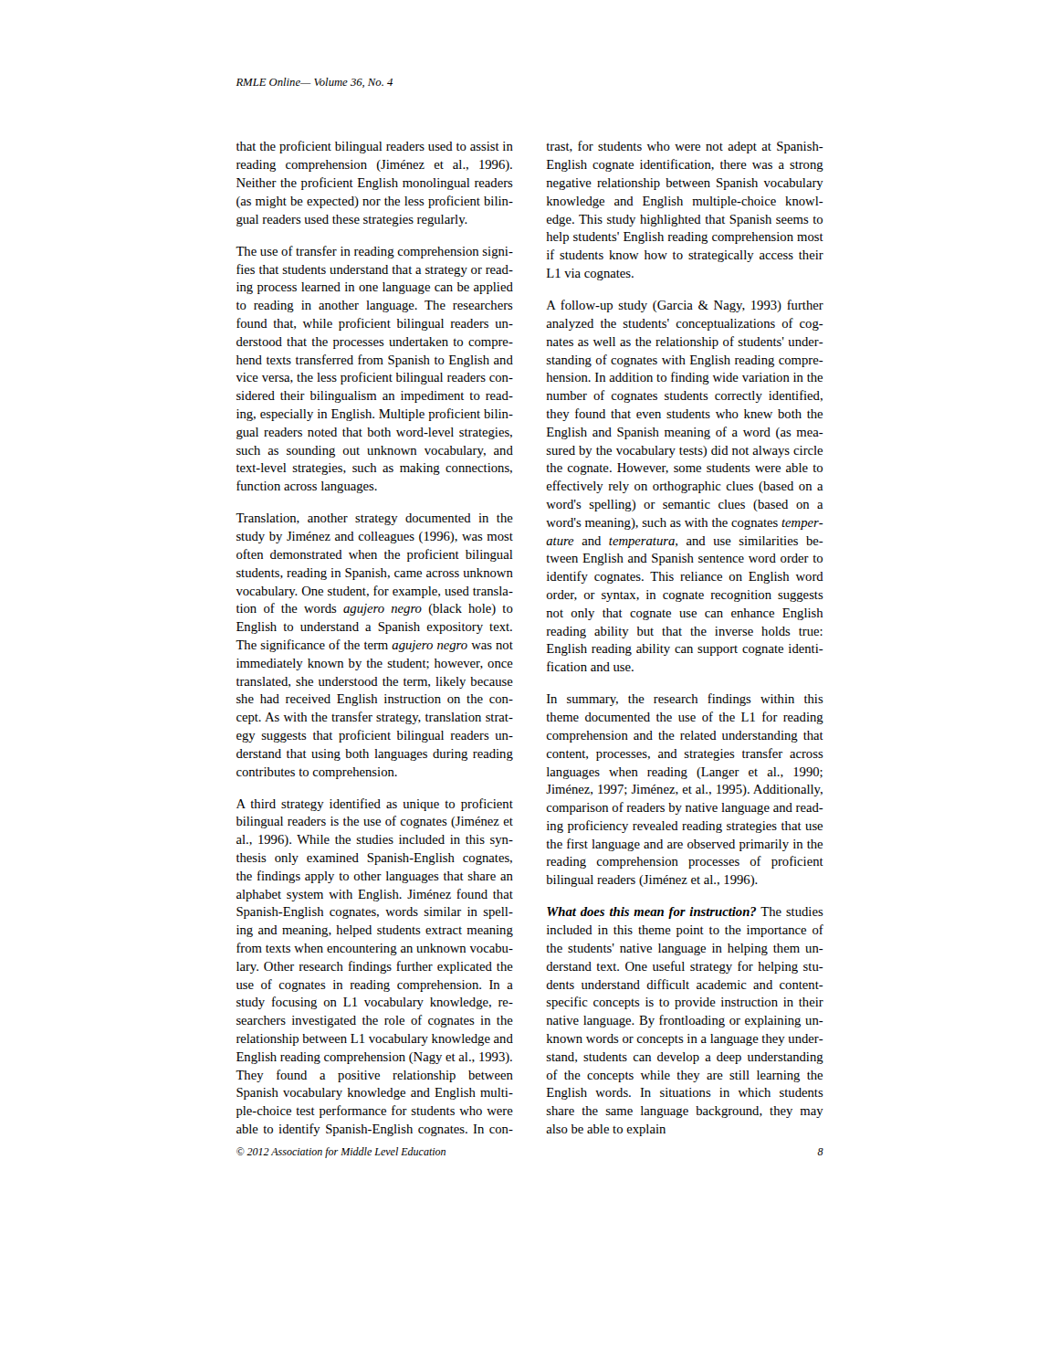RMLE Online— Volume 36, No. 4
that the proficient bilingual readers used to assist in reading comprehension (Jiménez et al., 1996). Neither the proficient English monolingual readers (as might be expected) nor the less proficient bilingual readers used these strategies regularly.
The use of transfer in reading comprehension signifies that students understand that a strategy or reading process learned in one language can be applied to reading in another language. The researchers found that, while proficient bilingual readers understood that the processes undertaken to comprehend texts transferred from Spanish to English and vice versa, the less proficient bilingual readers considered their bilingualism an impediment to reading, especially in English. Multiple proficient bilingual readers noted that both word-level strategies, such as sounding out unknown vocabulary, and text-level strategies, such as making connections, function across languages.
Translation, another strategy documented in the study by Jiménez and colleagues (1996), was most often demonstrated when the proficient bilingual students, reading in Spanish, came across unknown vocabulary. One student, for example, used translation of the words agujero negro (black hole) to English to understand a Spanish expository text. The significance of the term agujero negro was not immediately known by the student; however, once translated, she understood the term, likely because she had received English instruction on the concept. As with the transfer strategy, translation strategy suggests that proficient bilingual readers understand that using both languages during reading contributes to comprehension.
A third strategy identified as unique to proficient bilingual readers is the use of cognates (Jiménez et al., 1996). While the studies included in this synthesis only examined Spanish-English cognates, the findings apply to other languages that share an alphabet system with English. Jiménez found that Spanish-English cognates, words similar in spelling and meaning, helped students extract meaning from texts when encountering an unknown vocabulary. Other research findings further explicated the use of cognates in reading comprehension. In a study focusing on L1 vocabulary knowledge, researchers investigated the role of cognates in the relationship between L1 vocabulary knowledge and English reading comprehension (Nagy et al., 1993). They found a positive relationship between Spanish vocabulary knowledge and English multiple-choice test performance for students who were able to identify Spanish-English cognates. In contrast, for students who were not adept at Spanish-English cognate identification, there was a strong negative relationship between Spanish vocabulary knowledge and English multiple-choice knowledge. This study highlighted that Spanish seems to help students' English reading comprehension most if students know how to strategically access their L1 via cognates.
A follow-up study (Garcia & Nagy, 1993) further analyzed the students' conceptualizations of cognates as well as the relationship of students' understanding of cognates with English reading comprehension. In addition to finding wide variation in the number of cognates students correctly identified, they found that even students who knew both the English and Spanish meaning of a word (as measured by the vocabulary tests) did not always circle the cognate. However, some students were able to effectively rely on orthographic clues (based on a word's spelling) or semantic clues (based on a word's meaning), such as with the cognates temperature and temperatura, and use similarities between English and Spanish sentence word order to identify cognates. This reliance on English word order, or syntax, in cognate recognition suggests not only that cognate use can enhance English reading ability but that the inverse holds true: English reading ability can support cognate identification and use.
In summary, the research findings within this theme documented the use of the L1 for reading comprehension and the related understanding that content, processes, and strategies transfer across languages when reading (Langer et al., 1990; Jiménez, 1997; Jiménez, et al., 1995). Additionally, comparison of readers by native language and reading proficiency revealed reading strategies that use the first language and are observed primarily in the reading comprehension processes of proficient bilingual readers (Jiménez et al., 1996).
What does this mean for instruction? The studies included in this theme point to the importance of the students' native language in helping them understand text. One useful strategy for helping students understand difficult academic and content-specific concepts is to provide instruction in their native language. By frontloading or explaining unknown words or concepts in a language they understand, students can develop a deep understanding of the concepts while they are still learning the English words. In situations in which students share the same language background, they may also be able to explain
© 2012 Association for Middle Level Education 8